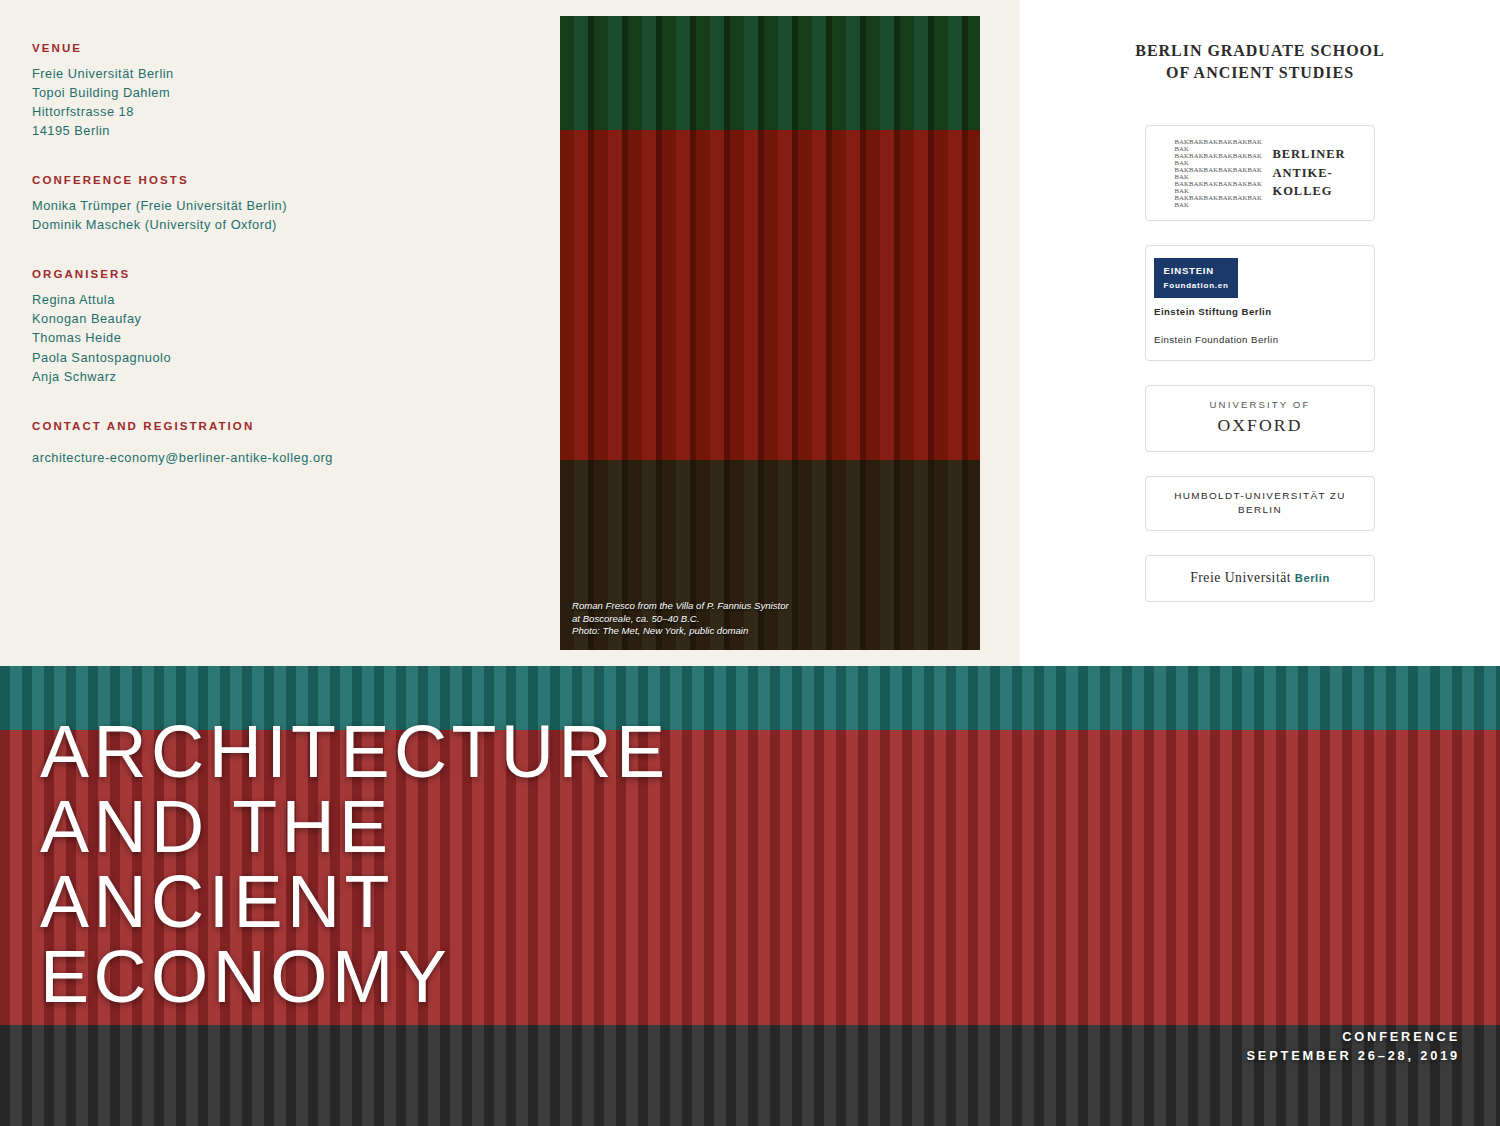Venue
Freie Universität Berlin
Topoi Building Dahlem
Hittorfstrasse 18
14195 Berlin
Conference Hosts
Monika Trümper (Freie Universität Berlin)
Dominik Maschek (University of Oxford)
Organisers
Regina Attula
Konogan Beaufay
Thomas Heide
Paola Santospagnuolo
Anja Schwarz
Contact and Registration
architecture-economy@berliner-antike-kolleg.org
Roman Fresco from the Villa of P. Fannius Synistor
at Boscoreale, ca. 50–40 B.C.
Photo: The Met, New York, public domain
Berlin Graduate School
of Ancient Studies
BAKBAKBAKBAKBAKBAKBAK
BAKBAKBAKBAKBAKBAKBAK
BAKBAKBAKBAKBAKBAKBAK
BAKBAKBAKBAKBAKBAKBAK
BAKBAKBAKBAKBAKBAKBAK
Berliner Antike- Kolleg
EINSTEIN
Foundation.en
Einstein Stiftung Berlin
Einstein Foundation Berlin
University of
Oxford
Humboldt-Universität zu Berlin
Freie Universität Berlin
Architecture
and the
Ancient
Economy
Conference September 26–28, 2019